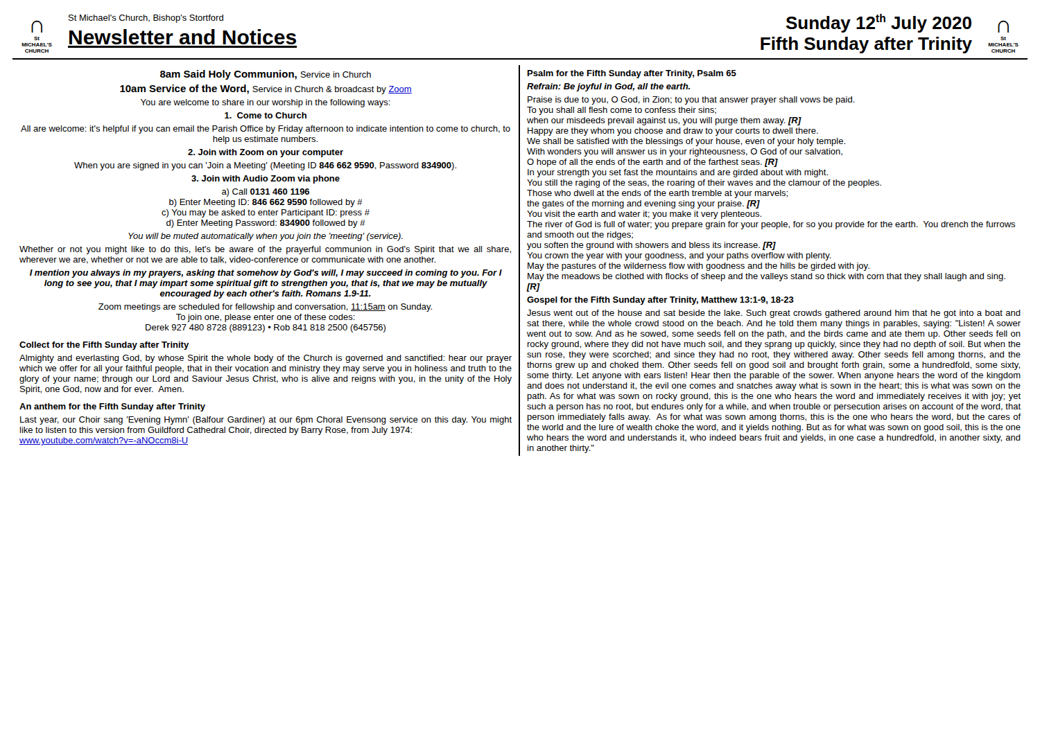∩
St
MICHAEL'S
CHURCH
St Michael's Church, Bishop's Stortford
Newsletter and Notices
Sunday 12th July 2020
Fifth Sunday after Trinity
∩
St
MICHAEL'S
CHURCH
8am Said Holy Communion, Service in Church
10am Service of the Word, Service in Church & broadcast by Zoom
You are welcome to share in our worship in the following ways:
1. Come to Church
All are welcome: it's helpful if you can email the Parish Office by Friday afternoon to indicate intention to come to church, to help us estimate numbers.
2. Join with Zoom on your computer
When you are signed in you can 'Join a Meeting' (Meeting ID 846 662 9590, Password 834900).
3. Join with Audio Zoom via phone
a) Call 0131 460 1196
b) Enter Meeting ID: 846 662 9590 followed by #
c) You may be asked to enter Participant ID: press #
d) Enter Meeting Password: 834900 followed by #
You will be muted automatically when you join the 'meeting' (service).
Whether or not you might like to do this, let's be aware of the prayerful communion in God's Spirit that we all share, wherever we are, whether or not we are able to talk, video-conference or communicate with one another.
I mention you always in my prayers, asking that somehow by God's will, I may succeed in coming to you. For I long to see you, that I may impart some spiritual gift to strengthen you, that is, that we may be mutually encouraged by each other's faith. Romans 1.9-11.
Zoom meetings are scheduled for fellowship and conversation, 11:15am on Sunday.
To join one, please enter one of these codes:
Derek 927 480 8728 (889123) • Rob 841 818 2500 (645756)
Collect for the Fifth Sunday after Trinity
Almighty and everlasting God, by whose Spirit the whole body of the Church is governed and sanctified: hear our prayer which we offer for all your faithful people, that in their vocation and ministry they may serve you in holiness and truth to the glory of your name; through our Lord and Saviour Jesus Christ, who is alive and reigns with you, in the unity of the Holy Spirit, one God, now and for ever. Amen.
An anthem for the Fifth Sunday after Trinity
Last year, our Choir sang 'Evening Hymn' (Balfour Gardiner) at our 6pm Choral Evensong service on this day. You might like to listen to this version from Guildford Cathedral Choir, directed by Barry Rose, from July 1974:
www.youtube.com/watch?v=-aNOccm8i-U
Psalm for the Fifth Sunday after Trinity, Psalm 65
Refrain: Be joyful in God, all the earth.
Praise is due to you, O God, in Zion; to you that answer prayer shall vows be paid.
To you shall all flesh come to confess their sins;
when our misdeeds prevail against us, you will purge them away. [R]
Happy are they whom you choose and draw to your courts to dwell there.
We shall be satisfied with the blessings of your house, even of your holy temple.
With wonders you will answer us in your righteousness, O God of our salvation,
O hope of all the ends of the earth and of the farthest seas. [R]
In your strength you set fast the mountains and are girded about with might.
You still the raging of the seas, the roaring of their waves and the clamour of the peoples.
Those who dwell at the ends of the earth tremble at your marvels;
the gates of the morning and evening sing your praise. [R]
You visit the earth and water it; you make it very plenteous.
The river of God is full of water; you prepare grain for your people, for so you provide for the earth. You drench the furrows and smooth out the ridges;
you soften the ground with showers and bless its increase. [R]
You crown the year with your goodness, and your paths overflow with plenty.
May the pastures of the wilderness flow with goodness and the hills be girded with joy.
May the meadows be clothed with flocks of sheep and the valleys stand so thick with corn that they shall laugh and sing. [R]
Gospel for the Fifth Sunday after Trinity, Matthew 13:1-9, 18-23
Jesus went out of the house and sat beside the lake. Such great crowds gathered around him that he got into a boat and sat there, while the whole crowd stood on the beach. And he told them many things in parables, saying: "Listen! A sower went out to sow. And as he sowed, some seeds fell on the path, and the birds came and ate them up. Other seeds fell on rocky ground, where they did not have much soil, and they sprang up quickly, since they had no depth of soil. But when the sun rose, they were scorched; and since they had no root, they withered away. Other seeds fell among thorns, and the thorns grew up and choked them. Other seeds fell on good soil and brought forth grain, some a hundredfold, some sixty, some thirty. Let anyone with ears listen! Hear then the parable of the sower. When anyone hears the word of the kingdom and does not understand it, the evil one comes and snatches away what is sown in the heart; this is what was sown on the path. As for what was sown on rocky ground, this is the one who hears the word and immediately receives it with joy; yet such a person has no root, but endures only for a while, and when trouble or persecution arises on account of the word, that person immediately falls away. As for what was sown among thorns, this is the one who hears the word, but the cares of the world and the lure of wealth choke the word, and it yields nothing. But as for what was sown on good soil, this is the one who hears the word and understands it, who indeed bears fruit and yields, in one case a hundredfold, in another sixty, and in another thirty."